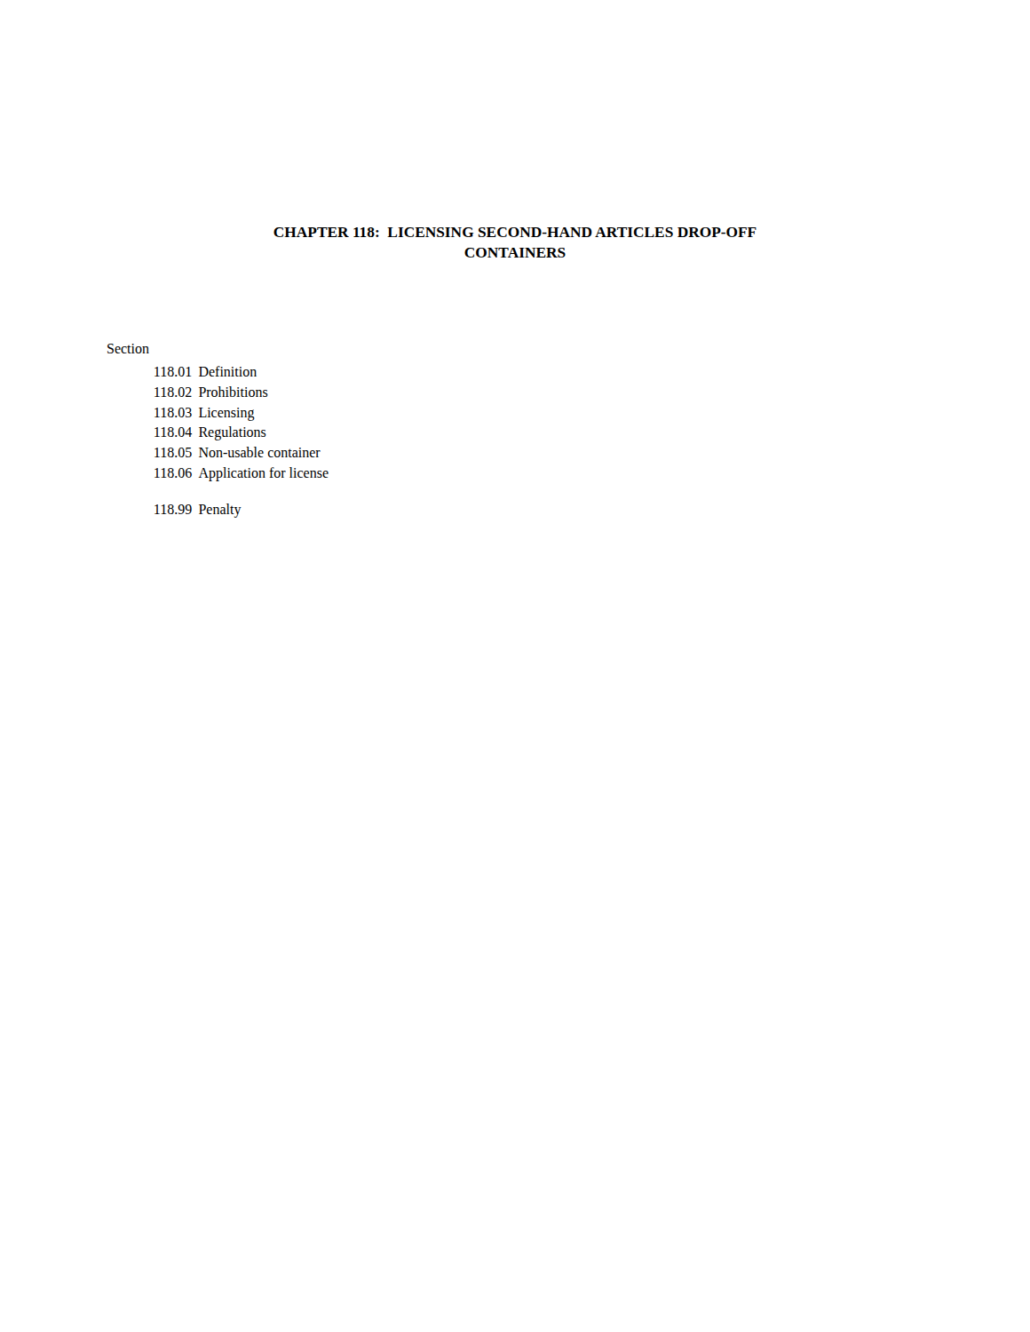CHAPTER 118: LICENSING SECOND-HAND ARTICLES DROP-OFF
CONTAINERS
Section
| 118.01 | Definition |
| 118.02 | Prohibitions |
| 118.03 | Licensing |
| 118.04 | Regulations |
| 118.05 | Non-usable container |
| 118.06 | Application for license |
| 118.99 | Penalty |